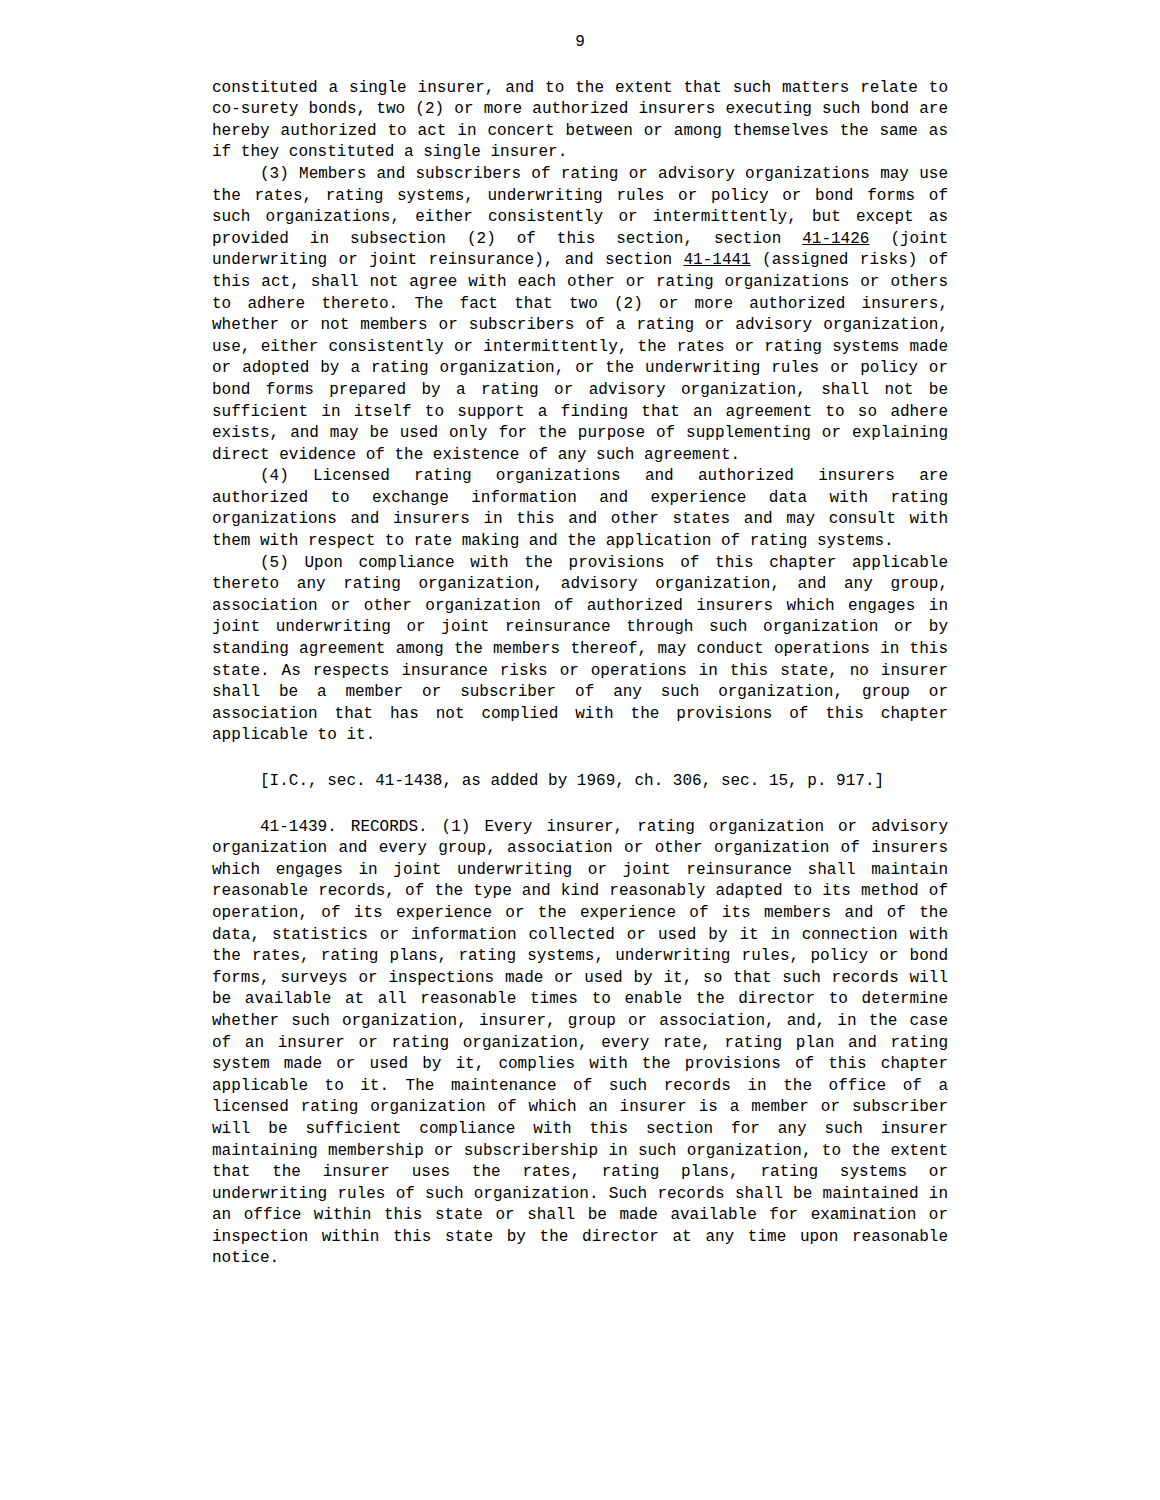9
constituted a single insurer, and to the extent that such matters relate to co-surety bonds, two (2) or more authorized insurers executing such bond are hereby authorized to act in concert between or among themselves the same as if they constituted a single insurer.
(3) Members and subscribers of rating or advisory organizations may use the rates, rating systems, underwriting rules or policy or bond forms of such organizations, either consistently or intermittently, but except as provided in subsection (2) of this section, section 41-1426 (joint underwriting or joint reinsurance), and section 41-1441 (assigned risks) of this act, shall not agree with each other or rating organizations or others to adhere thereto. The fact that two (2) or more authorized insurers, whether or not members or subscribers of a rating or advisory organization, use, either consistently or intermittently, the rates or rating systems made or adopted by a rating organization, or the underwriting rules or policy or bond forms prepared by a rating or advisory organization, shall not be sufficient in itself to support a finding that an agreement to so adhere exists, and may be used only for the purpose of supplementing or explaining direct evidence of the existence of any such agreement.
(4) Licensed rating organizations and authorized insurers are authorized to exchange information and experience data with rating organizations and insurers in this and other states and may consult with them with respect to rate making and the application of rating systems.
(5) Upon compliance with the provisions of this chapter applicable thereto any rating organization, advisory organization, and any group, association or other organization of authorized insurers which engages in joint underwriting or joint reinsurance through such organization or by standing agreement among the members thereof, may conduct operations in this state. As respects insurance risks or operations in this state, no insurer shall be a member or subscriber of any such organization, group or association that has not complied with the provisions of this chapter applicable to it.
[I.C., sec. 41-1438, as added by 1969, ch. 306, sec. 15, p. 917.]
41-1439. RECORDS. (1) Every insurer, rating organization or advisory organization and every group, association or other organization of insurers which engages in joint underwriting or joint reinsurance shall maintain reasonable records, of the type and kind reasonably adapted to its method of operation, of its experience or the experience of its members and of the data, statistics or information collected or used by it in connection with the rates, rating plans, rating systems, underwriting rules, policy or bond forms, surveys or inspections made or used by it, so that such records will be available at all reasonable times to enable the director to determine whether such organization, insurer, group or association, and, in the case of an insurer or rating organization, every rate, rating plan and rating system made or used by it, complies with the provisions of this chapter applicable to it. The maintenance of such records in the office of a licensed rating organization of which an insurer is a member or subscriber will be sufficient compliance with this section for any such insurer maintaining membership or subscribership in such organization, to the extent that the insurer uses the rates, rating plans, rating systems or underwriting rules of such organization. Such records shall be maintained in an office within this state or shall be made available for examination or inspection within this state by the director at any time upon reasonable notice.